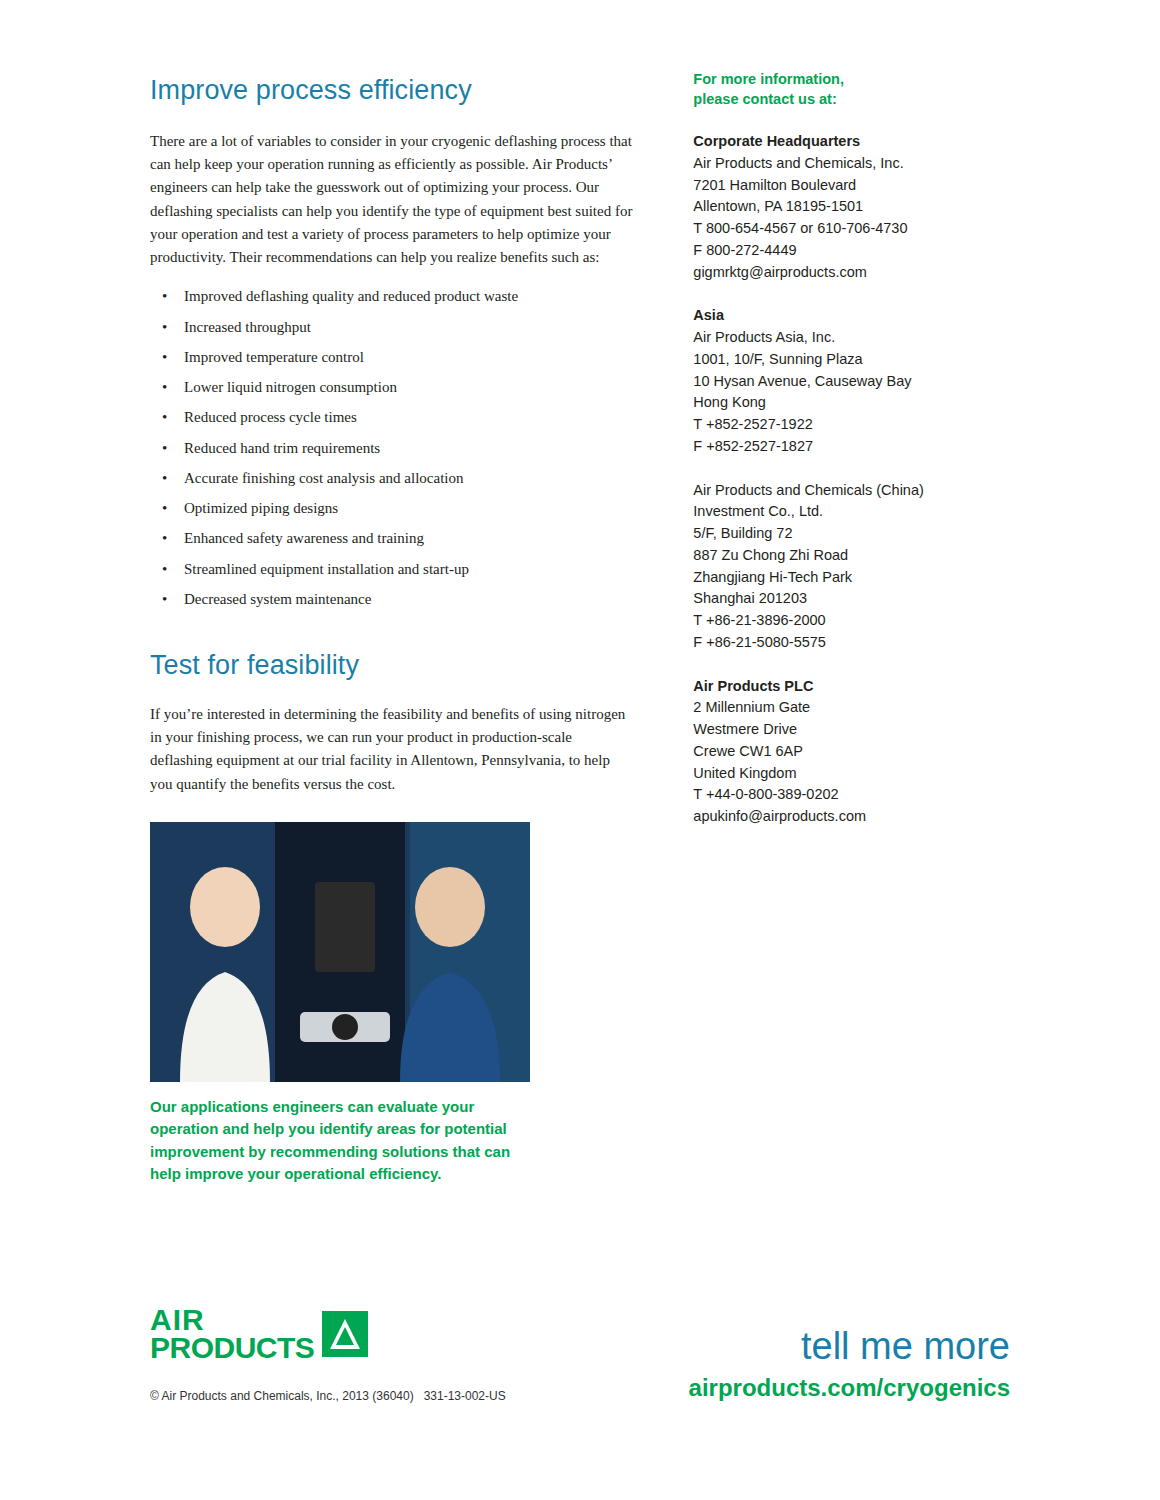Improve process efficiency
There are a lot of variables to consider in your cryogenic deflashing process that can help keep your operation running as efficiently as possible. Air Products’ engineers can help take the guesswork out of optimizing your process. Our deflashing specialists can help you identify the type of equipment best suited for your operation and test a variety of process parameters to help optimize your productivity. Their recommendations can help you realize benefits such as:
Improved deflashing quality and reduced product waste
Increased throughput
Improved temperature control
Lower liquid nitrogen consumption
Reduced process cycle times
Reduced hand trim requirements
Accurate finishing cost analysis and allocation
Optimized piping designs
Enhanced safety awareness and training
Streamlined equipment installation and start-up
Decreased system maintenance
Test for feasibility
If you’re interested in determining the feasibility and benefits of using nitrogen in your finishing process, we can run your product in production-scale deflashing equipment at our trial facility in Allentown, Pennsylvania, to help you quantify the benefits versus the cost.
Our applications engineers can evaluate your operation and help you identify areas for potential improvement by recommending solutions that can help improve your operational efficiency.
For more information,
please contact us at:
Corporate Headquarters
Air Products and Chemicals, Inc.
7201 Hamilton Boulevard
Allentown, PA 18195-1501
T 800-654-4567 or 610-706-4730
F 800-272-4449
gigmrktg@airproducts.com
Asia
Air Products Asia, Inc.
1001, 10/F, Sunning Plaza
10 Hysan Avenue, Causeway Bay
Hong Kong
T +852-2527-1922
F +852-2527-1827
Air Products and Chemicals (China)
Investment Co., Ltd.
5/F, Building 72
887 Zu Chong Zhi Road
Zhangjiang Hi-Tech Park
Shanghai 201203
T +86-21-3896-2000
F +86-21-5080-5575
Air Products PLC
2 Millennium Gate
Westmere Drive
Crewe CW1 6AP
United Kingdom
T +44-0-800-389-0202
apukinfo@airproducts.com
AIR PRODUCTS
© Air Products and Chemicals, Inc., 2013 (36040) 331-13-002-US
tell me more airproducts.com/cryogenics